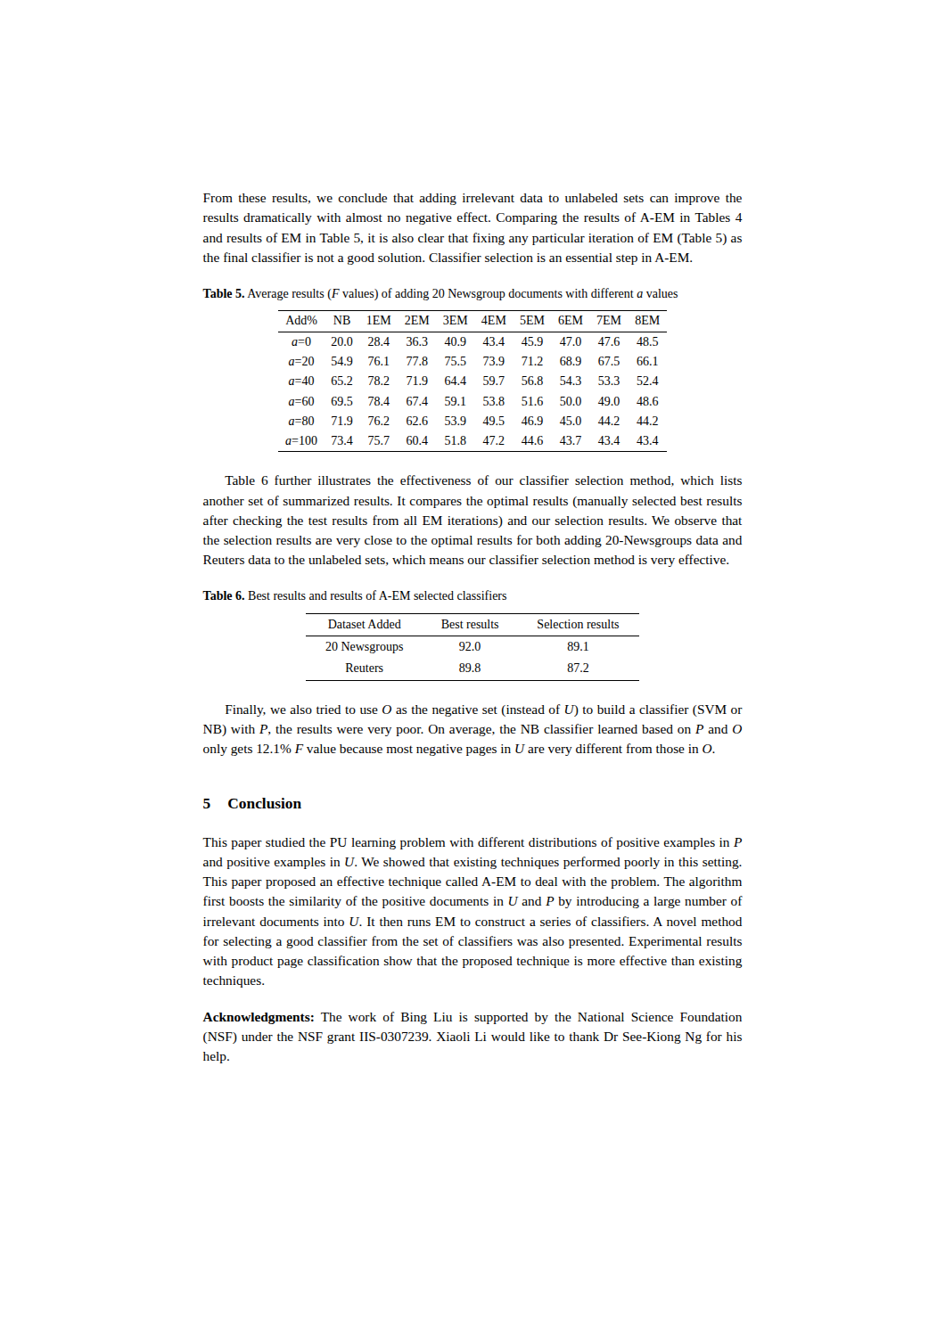From these results, we conclude that adding irrelevant data to unlabeled sets can improve the results dramatically with almost no negative effect. Comparing the results of A-EM in Tables 4 and results of EM in Table 5, it is also clear that fixing any particular iteration of EM (Table 5) as the final classifier is not a good solution. Classifier selection is an essential step in A-EM.
Table 5. Average results (F values) of adding 20 Newsgroup documents with different a values
| Add% | NB | 1EM | 2EM | 3EM | 4EM | 5EM | 6EM | 7EM | 8EM |
| --- | --- | --- | --- | --- | --- | --- | --- | --- | --- |
| a =0 | 20.0 | 28.4 | 36.3 | 40.9 | 43.4 | 45.9 | 47.0 | 47.6 | 48.5 |
| a =20 | 54.9 | 76.1 | 77.8 | 75.5 | 73.9 | 71.2 | 68.9 | 67.5 | 66.1 |
| a =40 | 65.2 | 78.2 | 71.9 | 64.4 | 59.7 | 56.8 | 54.3 | 53.3 | 52.4 |
| a =60 | 69.5 | 78.4 | 67.4 | 59.1 | 53.8 | 51.6 | 50.0 | 49.0 | 48.6 |
| a =80 | 71.9 | 76.2 | 62.6 | 53.9 | 49.5 | 46.9 | 45.0 | 44.2 | 44.2 |
| a =100 | 73.4 | 75.7 | 60.4 | 51.8 | 47.2 | 44.6 | 43.7 | 43.4 | 43.4 |
Table 6 further illustrates the effectiveness of our classifier selection method, which lists another set of summarized results. It compares the optimal results (manually selected best results after checking the test results from all EM iterations) and our selection results. We observe that the selection results are very close to the optimal results for both adding 20-Newsgroups data and Reuters data to the unlabeled sets, which means our classifier selection method is very effective.
Table 6. Best results and results of A-EM selected classifiers
| Dataset Added | Best results | Selection results |
| --- | --- | --- |
| 20 Newsgroups | 92.0 | 89.1 |
| Reuters | 89.8 | 87.2 |
Finally, we also tried to use O as the negative set (instead of U) to build a classifier (SVM or NB) with P, the results were very poor. On average, the NB classifier learned based on P and O only gets 12.1% F value because most negative pages in U are very different from those in O.
5 Conclusion
This paper studied the PU learning problem with different distributions of positive examples in P and positive examples in U. We showed that existing techniques performed poorly in this setting. This paper proposed an effective technique called A-EM to deal with the problem. The algorithm first boosts the similarity of the positive documents in U and P by introducing a large number of irrelevant documents into U. It then runs EM to construct a series of classifiers. A novel method for selecting a good classifier from the set of classifiers was also presented. Experimental results with product page classification show that the proposed technique is more effective than existing techniques.
Acknowledgments: The work of Bing Liu is supported by the National Science Foundation (NSF) under the NSF grant IIS-0307239. Xiaoli Li would like to thank Dr See-Kiong Ng for his help.